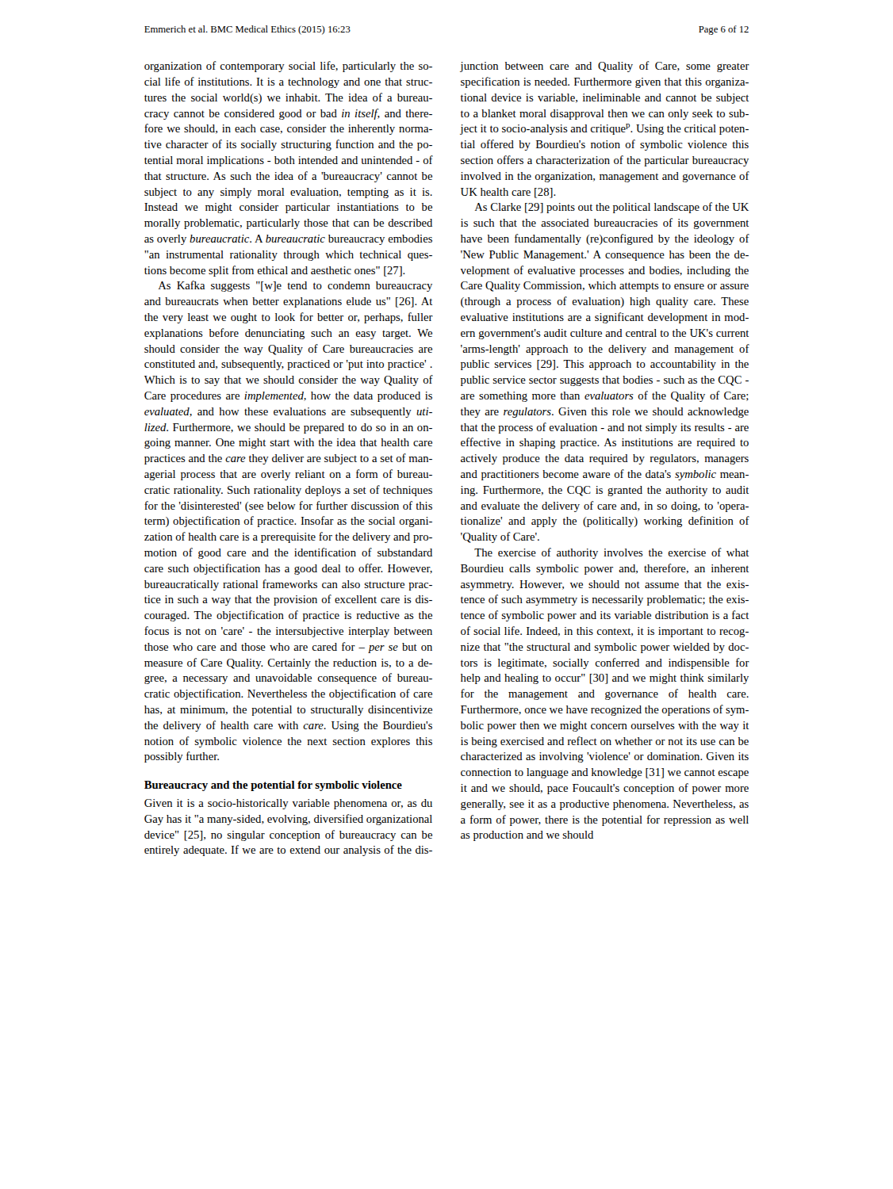Emmerich et al. BMC Medical Ethics (2015) 16:23 Page 6 of 12
organization of contemporary social life, particularly the social life of institutions. It is a technology and one that structures the social world(s) we inhabit. The idea of a bureaucracy cannot be considered good or bad in itself, and therefore we should, in each case, consider the inherently normative character of its socially structuring function and the potential moral implications - both intended and unintended - of that structure. As such the idea of a 'bureaucracy' cannot be subject to any simply moral evaluation, tempting as it is. Instead we might consider particular instantiations to be morally problematic, particularly those that can be described as overly bureaucratic. A bureaucratic bureaucracy embodies "an instrumental rationality through which technical questions become split from ethical and aesthetic ones" [27].
As Kafka suggests "[w]e tend to condemn bureaucracy and bureaucrats when better explanations elude us" [26]. At the very least we ought to look for better or, perhaps, fuller explanations before denunciating such an easy target. We should consider the way Quality of Care bureaucracies are constituted and, subsequently, practiced or 'put into practice' . Which is to say that we should consider the way Quality of Care procedures are implemented, how the data produced is evaluated, and how these evaluations are subsequently utilized. Furthermore, we should be prepared to do so in an ongoing manner. One might start with the idea that health care practices and the care they deliver are subject to a set of managerial process that are overly reliant on a form of bureaucratic rationality. Such rationality deploys a set of techniques for the 'disinterested' (see below for further discussion of this term) objectification of practice. Insofar as the social organization of health care is a prerequisite for the delivery and promotion of good care and the identification of substandard care such objectification has a good deal to offer. However, bureaucratically rational frameworks can also structure practice in such a way that the provision of excellent care is discouraged. The objectification of practice is reductive as the focus is not on 'care' - the intersubjective interplay between those who care and those who are cared for – per se but on measure of Care Quality. Certainly the reduction is, to a degree, a necessary and unavoidable consequence of bureaucratic objectification. Nevertheless the objectification of care has, at minimum, the potential to structurally disincentivize the delivery of health care with care. Using the Bourdieu's notion of symbolic violence the next section explores this possibly further.
Bureaucracy and the potential for symbolic violence
Given it is a socio-historically variable phenomena or, as du Gay has it "a many-sided, evolving, diversified organizational device" [25], no singular conception of bureaucracy can be entirely adequate. If we are to extend our analysis of the disjunction between care and Quality of Care, some greater specification is needed. Furthermore given that this organizational device is variable, ineliminable and cannot be subject to a blanket moral disapproval then we can only seek to subject it to socio-analysis and critiquep. Using the critical potential offered by Bourdieu's notion of symbolic violence this section offers a characterization of the particular bureaucracy involved in the organization, management and governance of UK health care [28].
As Clarke [29] points out the political landscape of the UK is such that the associated bureaucracies of its government have been fundamentally (re)configured by the ideology of 'New Public Management.' A consequence has been the development of evaluative processes and bodies, including the Care Quality Commission, which attempts to ensure or assure (through a process of evaluation) high quality care. These evaluative institutions are a significant development in modern government's audit culture and central to the UK's current 'arms-length' approach to the delivery and management of public services [29]. This approach to accountability in the public service sector suggests that bodies - such as the CQC - are something more than evaluators of the Quality of Care; they are regulators. Given this role we should acknowledge that the process of evaluation - and not simply its results - are effective in shaping practice. As institutions are required to actively produce the data required by regulators, managers and practitioners become aware of the data's symbolic meaning. Furthermore, the CQC is granted the authority to audit and evaluate the delivery of care and, in so doing, to 'operationalize' and apply the (politically) working definition of 'Quality of Care'.
The exercise of authority involves the exercise of what Bourdieu calls symbolic power and, therefore, an inherent asymmetry. However, we should not assume that the existence of such asymmetry is necessarily problematic; the existence of symbolic power and its variable distribution is a fact of social life. Indeed, in this context, it is important to recognize that "the structural and symbolic power wielded by doctors is legitimate, socially conferred and indispensible for help and healing to occur" [30] and we might think similarly for the management and governance of health care. Furthermore, once we have recognized the operations of symbolic power then we might concern ourselves with the way it is being exercised and reflect on whether or not its use can be characterized as involving 'violence' or domination. Given its connection to language and knowledge [31] we cannot escape it and we should, pace Foucault's conception of power more generally, see it as a productive phenomena. Nevertheless, as a form of power, there is the potential for repression as well as production and we should